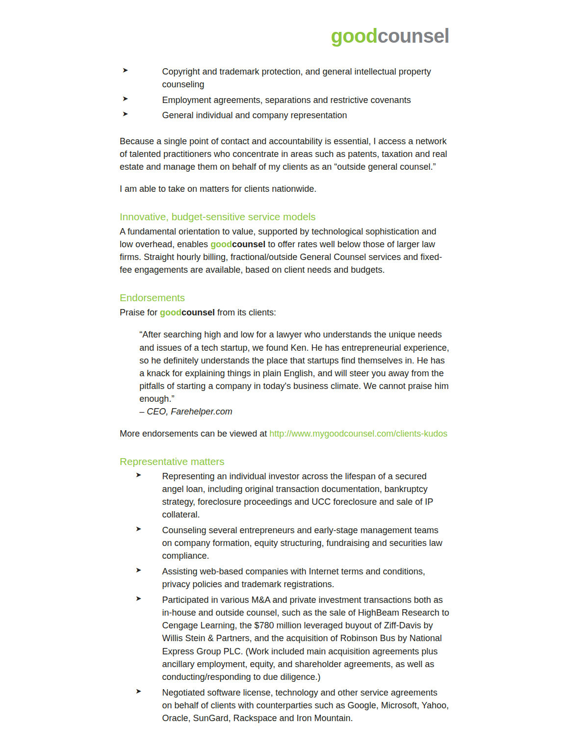good counsel
Copyright and trademark protection, and general intellectual property counseling
Employment agreements, separations and restrictive covenants
General individual and company representation
Because a single point of contact and accountability is essential, I access a network of talented practitioners who concentrate in areas such as patents, taxation and real estate and manage them on behalf of my clients as an “outside general counsel.”
I am able to take on matters for clients nationwide.
Innovative, budget-sensitive service models
A fundamental orientation to value, supported by technological sophistication and low overhead, enables good counsel to offer rates well below those of larger law firms. Straight hourly billing, fractional/outside General Counsel services and fixed-fee engagements are available, based on client needs and budgets.
Endorsements
Praise for good counsel from its clients:
“After searching high and low for a lawyer who understands the unique needs and issues of a tech startup, we found Ken. He has entrepreneurial experience, so he definitely understands the place that startups find themselves in. He has a knack for explaining things in plain English, and will steer you away from the pitfalls of starting a company in today's business climate. We cannot praise him enough.”
– CEO, Farehelper.com
More endorsements can be viewed at http://www.mygoodcounsel.com/clients-kudos
Representative matters
Representing an individual investor across the lifespan of a secured angel loan, including original transaction documentation, bankruptcy strategy, foreclosure proceedings and UCC foreclosure and sale of IP collateral.
Counseling several entrepreneurs and early-stage management teams on company formation, equity structuring, fundraising and securities law compliance.
Assisting web-based companies with Internet terms and conditions, privacy policies and trademark registrations.
Participated in various M&A and private investment transactions both as in-house and outside counsel, such as the sale of HighBeam Research to Cengage Learning, the $780 million leveraged buyout of Ziff-Davis by Willis Stein & Partners, and the acquisition of Robinson Bus by National Express Group PLC. (Work included main acquisition agreements plus ancillary employment, equity, and shareholder agreements, as well as conducting/responding to due diligence.)
Negotiated software license, technology and other service agreements on behalf of clients with counterparties such as Google, Microsoft, Yahoo, Oracle, SunGard, Rackspace and Iron Mountain.